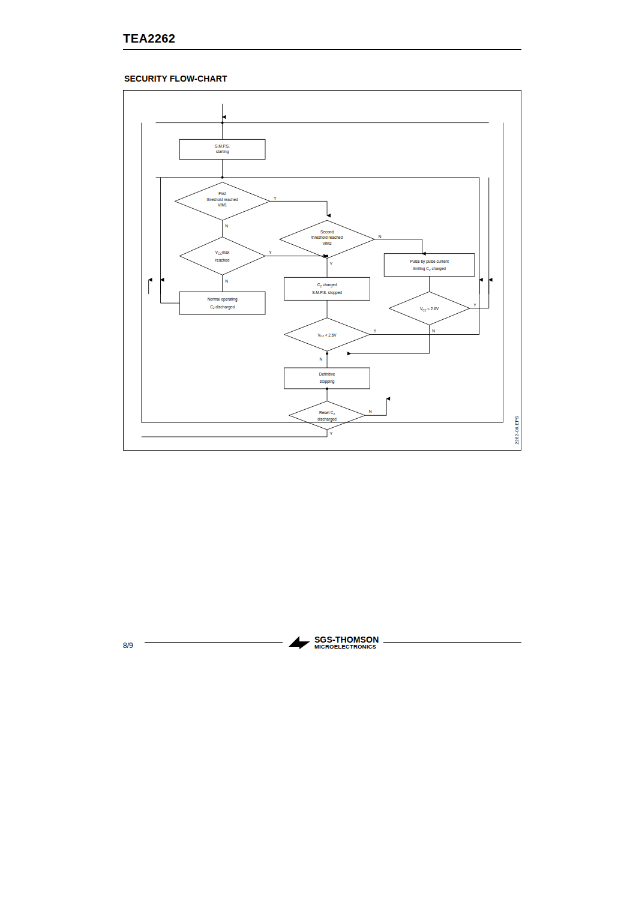TEA2262
SECURITY FLOW-CHART
2262-06.EPS S.M.P.S. starting First threshold reached VIM1 Y N Second threshold reached VIM2 N Y VCCmax reached Y N Normal operating C2 discharged C2 charged S.M.P.S. stopped Pulse by pulse current limiting C2 charged VC2 < 2.6V Y N VC2 < 2.6V Y N Definitive stopping Reset C2 discharged N Y
8/9
SGS-THOMSON MICROELECTRONICS